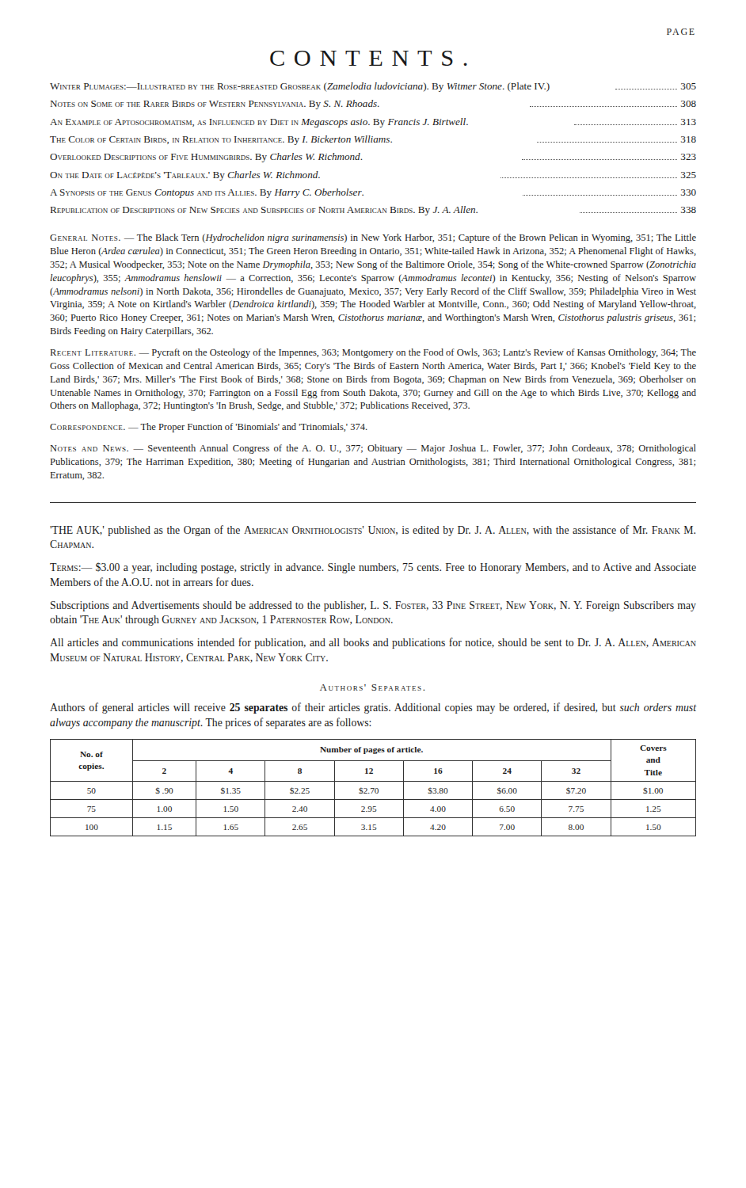PAGE
CONTENTS.
Winter Plumages:—Illustrated by the Rose-breasted Grosbeak (Zamelodia ludoviciana). By Witmer Stone. (Plate IV.) 305
Notes on Some of the Rarer Birds of Western Pennsylvania. By S. N. Rhoads. 308
An Example of Aptosochromatism, as Influenced by Diet in Megascops asio. By Francis J. Birtwell. 313
The Color of Certain Birds, in Relation to Inheritance. By I. Bickerton Williams. 318
Overlooked Descriptions of Five Hummingbirds. By Charles W. Richmond. 323
On the Date of Lacépède's 'Tableaux.' By Charles W. Richmond. 325
A Synopsis of the Genus Contopus and its Allies. By Harry C. Oberholser. 330
Republication of Descriptions of New Species and Subspecies of North American Birds. By J. A. Allen. 338
General Notes. — The Black Tern (Hydrochelidon nigra surinamensis) in New York Harbor, 351; Capture of the Brown Pelican in Wyoming, 351; The Little Blue Heron (Ardea cærulea) in Connecticut, 351; The Green Heron Breeding in Ontario, 351; White-tailed Hawk in Arizona, 352; A Phenomenal Flight of Hawks, 352; A Musical Woodpecker, 353; Note on the Name Drymophila, 353; New Song of the Baltimore Oriole, 354; Song of the White-crowned Sparrow (Zonotrichia leucophrys), 355; Ammodramus henslowii — a Correction, 356; Leconte's Sparrow (Ammodramus lecontei) in Kentucky, 356; Nesting of Nelson's Sparrow (Ammodramus nelsoni) in North Dakota, 356; Hirondelles de Guanajuato, Mexico, 357; Very Early Record of the Cliff Swallow, 359; Philadelphia Vireo in West Virginia, 359; A Note on Kirtland's Warbler (Dendroica kirtlandi), 359; The Hooded Warbler at Montville, Conn., 360; Odd Nesting of Maryland Yellow-throat, 360; Puerto Rico Honey Creeper, 361; Notes on Marian's Marsh Wren, Cistothorus marianæ, and Worthington's Marsh Wren, Cistothorus palustris griseus, 361; Birds Feeding on Hairy Caterpillars, 362.
Recent Literature. — Pycraft on the Osteology of the Impennes, 363; Montgomery on the Food of Owls, 363; Lantz's Review of Kansas Ornithology, 364; The Goss Collection of Mexican and Central American Birds, 365; Cory's 'The Birds of Eastern North America, Water Birds, Part I,' 366; Knobel's 'Field Key to the Land Birds,' 367; Mrs. Miller's 'The First Book of Birds,' 368; Stone on Birds from Bogota, 369; Chapman on New Birds from Venezuela, 369; Oberholser on Untenable Names in Ornithology, 370; Farrington on a Fossil Egg from South Dakota, 370; Gurney and Gill on the Age to which Birds Live, 370; Kellogg and Others on Mallophaga, 372; Huntington's 'In Brush, Sedge, and Stubble,' 372; Publications Received, 373.
Correspondence. — The Proper Function of 'Binomials' and 'Trinomials,' 374.
Notes and News. — Seventeenth Annual Congress of the A. O. U., 377; Obituary — Major Joshua L. Fowler, 377; John Cordeaux, 378; Ornithological Publications, 379; The Harriman Expedition, 380; Meeting of Hungarian and Austrian Ornithologists, 381; Third International Ornithological Congress, 381; Erratum, 382.
'THE AUK,' published as the Organ of the American Ornithologists' Union, is edited by Dr. J. A. Allen, with the assistance of Mr. Frank M. Chapman.
Terms:— $3.00 a year, including postage, strictly in advance. Single numbers, 75 cents. Free to Honorary Members, and to Active and Associate Members of the A.O.U. not in arrears for dues.
Subscriptions and Advertisements should be addressed to the publisher, L. S. Foster, 33 Pine Street, New York, N. Y. Foreign Subscribers may obtain 'The Auk' through Gurney and Jackson, 1 Paternoster Row, London.
All articles and communications intended for publication, and all books and publications for notice, should be sent to Dr. J. A. Allen, American Museum of Natural History, Central Park, New York City.
Authors' Separates.
Authors of general articles will receive 25 separates of their articles gratis. Additional copies may be ordered, if desired, but such orders must always accompany the manuscript. The prices of separates are as follows:
| No. of copies. | Number of pages of article. | Covers and Title |
| --- | --- | --- |
| 2 | 4 | 8 | 12 | 16 | 24 | 32 |
| 50 | $ .90 | $1.35 | $2.25 | $2.70 | $3.80 | $6.00 | $7.20 | $1.00 |
| 75 | 1.00 | 1.50 | 2.40 | 2.95 | 4.00 | 6.50 | 7.75 | 1.25 |
| 100 | 1.15 | 1.65 | 2.65 | 3.15 | 4.20 | 7.00 | 8.00 | 1.50 |